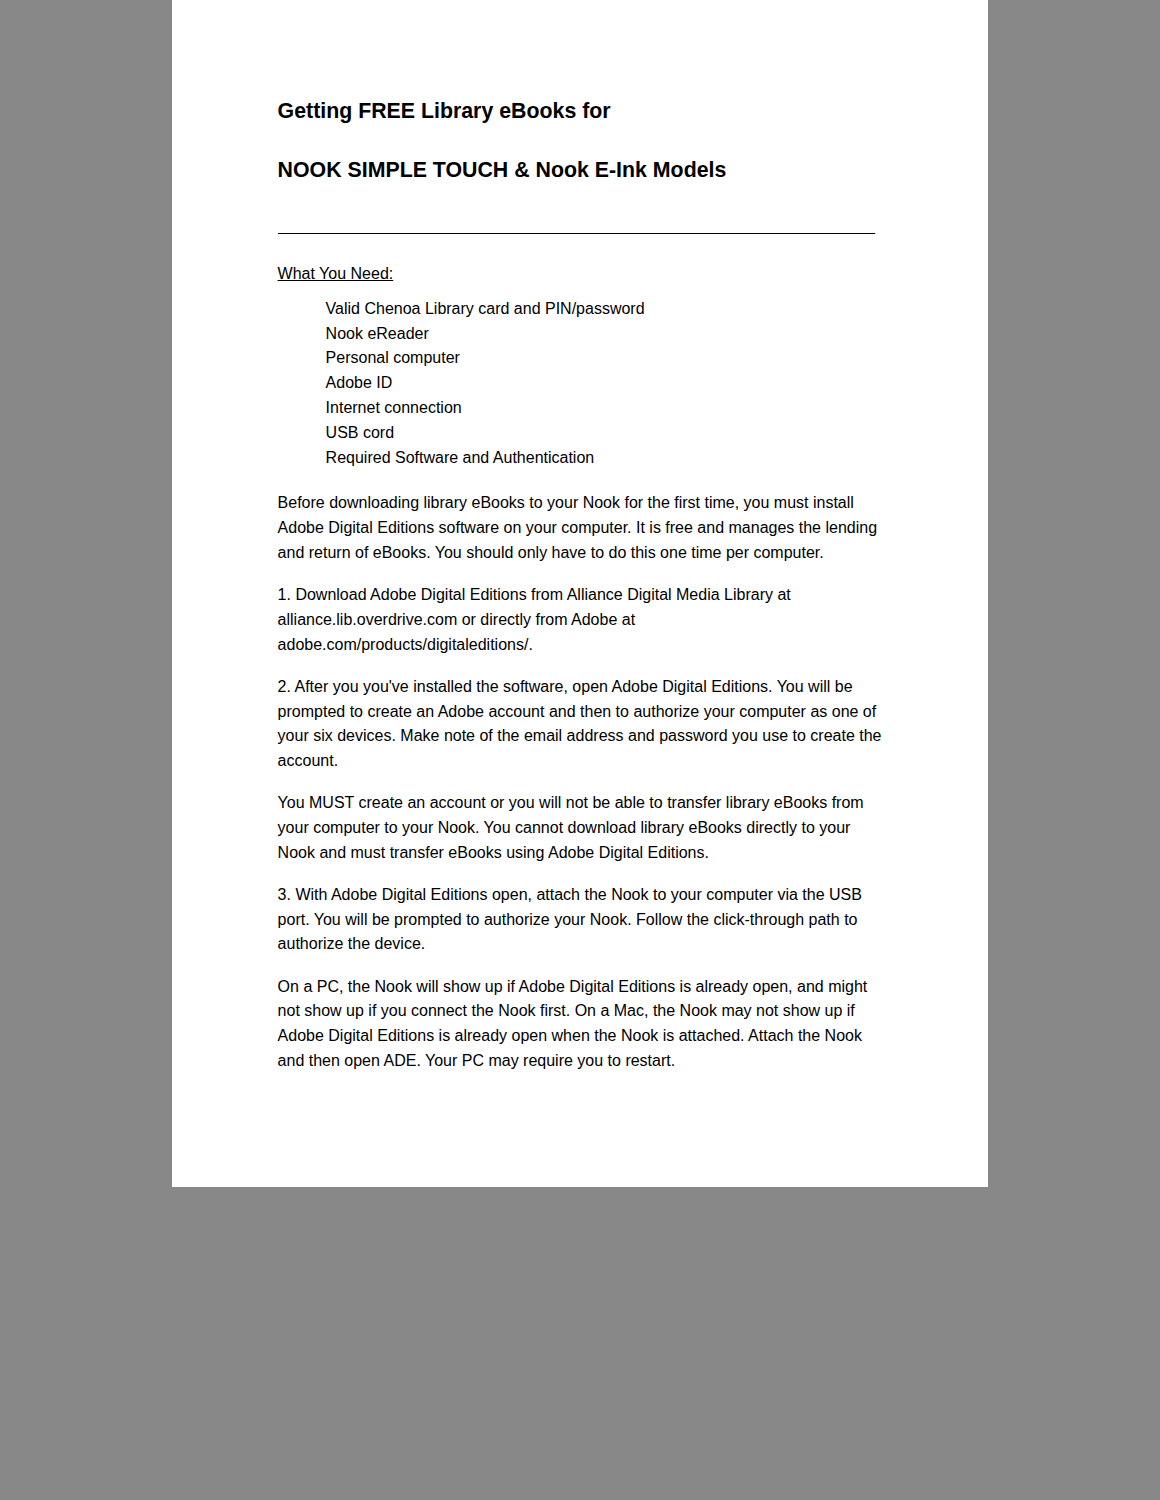Getting FREE Library eBooks for NOOK SIMPLE TOUCH & Nook E-Ink Models
______________________________________________________________________________
What You Need:
Valid Chenoa Library card and PIN/password
Nook eReader
Personal computer
Adobe ID
Internet connection
USB cord
Required Software and Authentication
Before downloading library eBooks to your Nook for the first time, you must install Adobe Digital Editions software on your computer. It is free and manages the lending and return of eBooks. You should only have to do this one time per computer.
1. Download Adobe Digital Editions from Alliance Digital Media Library at alliance.lib.overdrive.com or directly from Adobe at adobe.com/products/digitaleditions/.
2. After you you've installed the software, open Adobe Digital Editions. You will be prompted to create an Adobe account and then to authorize your computer as one of your six devices. Make note of the email address and password you use to create the account.
You MUST create an account or you will not be able to transfer library eBooks from your computer to your Nook. You cannot download library eBooks directly to your Nook and must transfer eBooks using Adobe Digital Editions.
3. With Adobe Digital Editions open, attach the Nook to your computer via the USB port. You will be prompted to authorize your Nook. Follow the click-through path to authorize the device.
On a PC, the Nook will show up if Adobe Digital Editions is already open, and might not show up if you connect the Nook first. On a Mac, the Nook may not show up if Adobe Digital Editions is already open when the Nook is attached. Attach the Nook and then open ADE. Your PC may require you to restart.